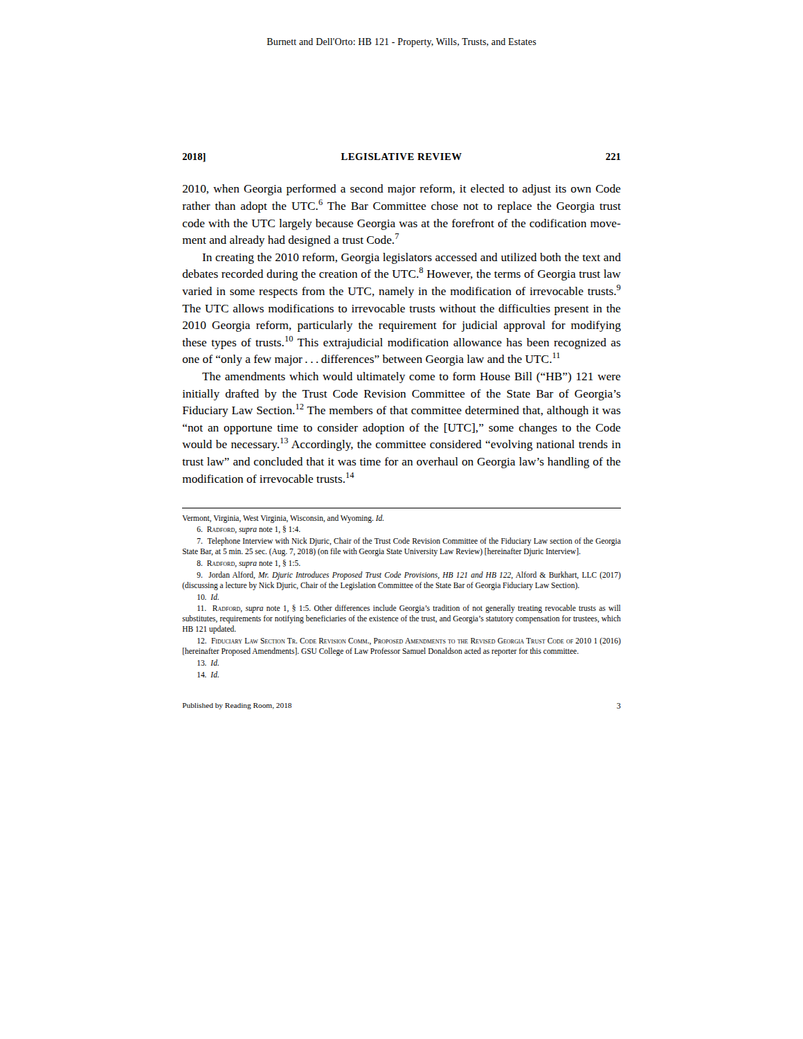Burnett and Dell'Orto: HB 121 - Property, Wills, Trusts, and Estates
2018]
LEGISLATIVE REVIEW
221
2010, when Georgia performed a second major reform, it elected to adjust its own Code rather than adopt the UTC.6 The Bar Committee chose not to replace the Georgia trust code with the UTC largely because Georgia was at the forefront of the codification movement and already had designed a trust Code.7
In creating the 2010 reform, Georgia legislators accessed and utilized both the text and debates recorded during the creation of the UTC.8 However, the terms of Georgia trust law varied in some respects from the UTC, namely in the modification of irrevocable trusts.9 The UTC allows modifications to irrevocable trusts without the difficulties present in the 2010 Georgia reform, particularly the requirement for judicial approval for modifying these types of trusts.10 This extrajudicial modification allowance has been recognized as one of “only a few major . . . differences” between Georgia law and the UTC.11
The amendments which would ultimately come to form House Bill (“HB”) 121 were initially drafted by the Trust Code Revision Committee of the State Bar of Georgia’s Fiduciary Law Section.12 The members of that committee determined that, although it was “not an opportune time to consider adoption of the [UTC],” some changes to the Code would be necessary.13 Accordingly, the committee considered “evolving national trends in trust law” and concluded that it was time for an overhaul on Georgia law’s handling of the modification of irrevocable trusts.14
Vermont, Virginia, West Virginia, Wisconsin, and Wyoming. Id.
6. Radford, supra note 1, § 1:4.
7. Telephone Interview with Nick Djuric, Chair of the Trust Code Revision Committee of the Fiduciary Law section of the Georgia State Bar, at 5 min. 25 sec. (Aug. 7, 2018) (on file with Georgia State University Law Review) [hereinafter Djuric Interview].
8. Radford, supra note 1, § 1:5.
9. Jordan Alford, Mr. Djuric Introduces Proposed Trust Code Provisions, HB 121 and HB 122, Alford & Burkhart, LLC (2017) (discussing a lecture by Nick Djuric, Chair of the Legislation Committee of the State Bar of Georgia Fiduciary Law Section).
10. Id.
11. Radford, supra note 1, § 1:5. Other differences include Georgia’s tradition of not generally treating revocable trusts as will substitutes, requirements for notifying beneficiaries of the existence of the trust, and Georgia’s statutory compensation for trustees, which HB 121 updated.
12. Fiduciary Law Section Tr. Code Revision Comm., Proposed Amendments to the Revised Georgia Trust Code of 2010 1 (2016) [hereinafter Proposed Amendments]. GSU College of Law Professor Samuel Donaldson acted as reporter for this committee.
13. Id.
14. Id.
Published by Reading Room, 2018
3